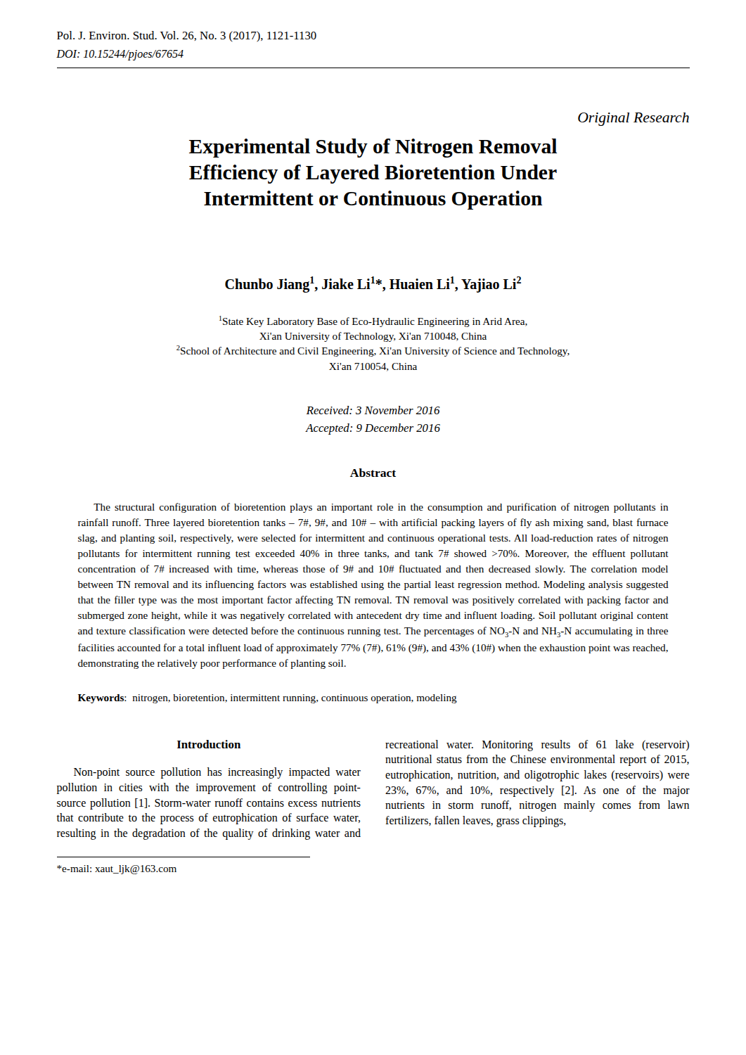Pol. J. Environ. Stud. Vol. 26, No. 3 (2017), 1121-1130
DOI: 10.15244/pjoes/67654
Original Research
Experimental Study of Nitrogen Removal
Efficiency of Layered Bioretention Under
Intermittent or Continuous Operation
Chunbo Jiang1, Jiake Li1*, Huaien Li1, Yajiao Li2
1State Key Laboratory Base of Eco-Hydraulic Engineering in Arid Area,
Xi'an University of Technology, Xi'an 710048, China
2School of Architecture and Civil Engineering, Xi'an University of Science and Technology,
Xi'an 710054, China
Received: 3 November 2016
Accepted: 9 December 2016
Abstract
The structural configuration of bioretention plays an important role in the consumption and purification of nitrogen pollutants in rainfall runoff. Three layered bioretention tanks – 7#, 9#, and 10# – with artificial packing layers of fly ash mixing sand, blast furnace slag, and planting soil, respectively, were selected for intermittent and continuous operational tests. All load-reduction rates of nitrogen pollutants for intermittent running test exceeded 40% in three tanks, and tank 7# showed >70%. Moreover, the effluent pollutant concentration of 7# increased with time, whereas those of 9# and 10# fluctuated and then decreased slowly. The correlation model between TN removal and its influencing factors was established using the partial least regression method. Modeling analysis suggested that the filler type was the most important factor affecting TN removal. TN removal was positively correlated with packing factor and submerged zone height, while it was negatively correlated with antecedent dry time and influent loading. Soil pollutant original content and texture classification were detected before the continuous running test. The percentages of NO3-N and NH3-N accumulating in three facilities accounted for a total influent load of approximately 77% (7#), 61% (9#), and 43% (10#) when the exhaustion point was reached, demonstrating the relatively poor performance of planting soil.
Keywords: nitrogen, bioretention, intermittent running, continuous operation, modeling
Introduction
Non-point source pollution has increasingly impacted water pollution in cities with the improvement of controlling point-source pollution [1]. Storm-water runoff contains excess nutrients that contribute to the process of eutrophication of surface water, resulting in the degradation of the quality of drinking water and recreational water. Monitoring results of 61 lake (reservoir) nutritional status from the Chinese environmental report of 2015, eutrophication, nutrition, and oligotrophic lakes (reservoirs) were 23%, 67%, and 10%, respectively [2]. As one of the major nutrients in storm runoff, nitrogen mainly comes from lawn fertilizers, fallen leaves, grass clippings,
*e-mail: xaut_ljk@163.com